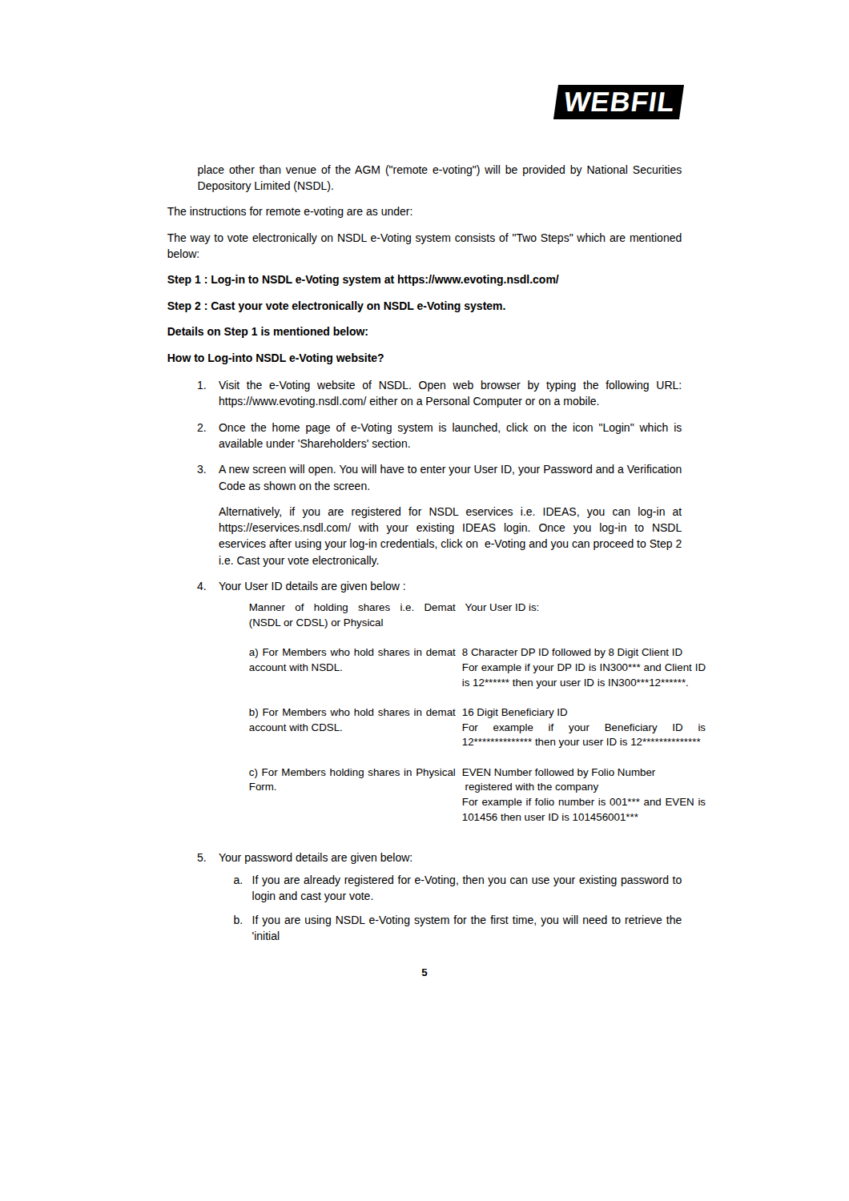WEBFIL
place other than venue of the AGM ("remote e-voting") will be provided by National Securities Depository Limited (NSDL).
The instructions for remote e-voting are as under:
The way to vote electronically on NSDL e-Voting system consists of "Two Steps" which are mentioned below:
Step 1 : Log-in to NSDL e-Voting system at https://www.evoting.nsdl.com/
Step 2 : Cast your vote electronically on NSDL e-Voting system.
Details on Step 1 is mentioned below:
How to Log-into NSDL e-Voting website?
Visit the e-Voting website of NSDL. Open web browser by typing the following URL: https://www.evoting.nsdl.com/ either on a Personal Computer or on a mobile.
Once the home page of e-Voting system is launched, click on the icon "Login" which is available under 'Shareholders' section.
A new screen will open. You will have to enter your User ID, your Password and a Verification Code as shown on the screen.
Alternatively, if you are registered for NSDL eservices i.e. IDEAS, you can log-in at https://eservices.nsdl.com/ with your existing IDEAS login. Once you log-in to NSDL eservices after using your log-in credentials, click on e-Voting and you can proceed to Step 2 i.e. Cast your vote electronically.
Your User ID details are given below :
| Manner of holding shares i.e. Demat (NSDL or CDSL) or Physical | Your User ID is: |
| a) For Members who hold shares in demat account with NSDL. | 8 Character DP ID followed by 8 Digit Client ID For example if your DP ID is IN300*** and Client ID is 12****** then your user ID is IN300***12******. |
| b) For Members who hold shares in demat account with CDSL. | 16 Digit Beneficiary ID For example if your Beneficiary ID is 12************** then your user ID is 12************** |
| c) For Members holding shares in Physical Form. | EVEN Number followed by Folio Number registered with the company For example if folio number is 001*** and EVEN is 101456 then user ID is 101456001*** |
Your password details are given below:
If you are already registered for e-Voting, then you can use your existing password to login and cast your vote.
If you are using NSDL e-Voting system for the first time, you will need to retrieve the 'initial
5